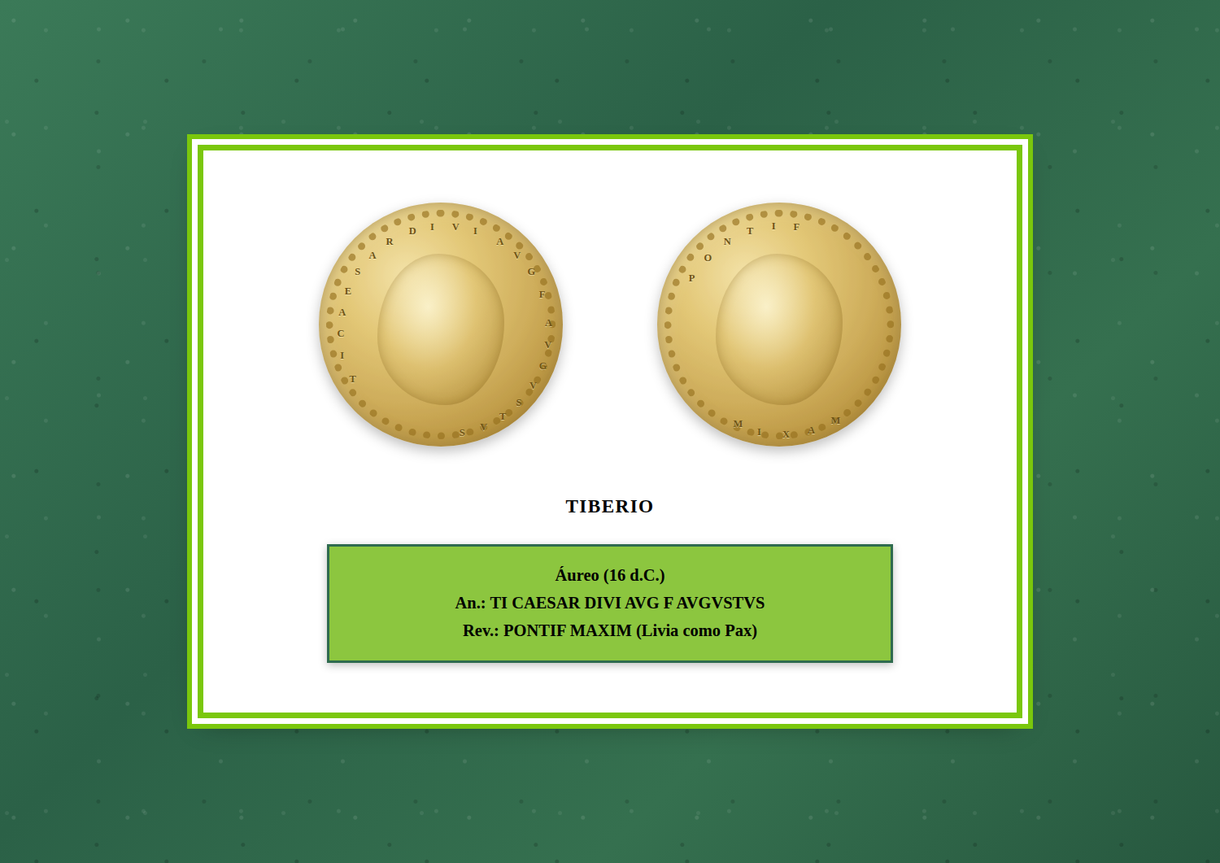T I C A E S A R D I V I A V G F A V G V S T V S
P O N T I F M A X I M
TIBERIO
Áureo (16 d.C.)
An.: TI CAESAR DIVI AVG F AVGVSTVS
Rev.: PONTIF MAXIM (Livia como Pax)